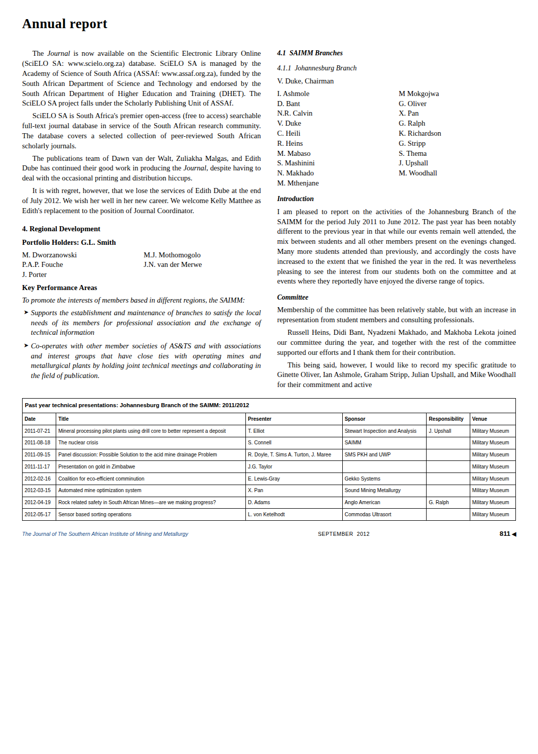Annual report
The Journal is now available on the Scientific Electronic Library Online (SciELO SA: www.scielo.org.za) database. SciELO SA is managed by the Academy of Science of South Africa (ASSAf: www.assaf.org.za), funded by the South African Department of Science and Technology and endorsed by the South African Department of Higher Education and Training (DHET). The SciELO SA project falls under the Scholarly Publishing Unit of ASSAf.
SciELO SA is South Africa's premier open-access (free to access) searchable full-text journal database in service of the South African research community. The database covers a selected collection of peer-reviewed South African scholarly journals.
The publications team of Dawn van der Walt, Zuliakha Malgas, and Edith Dube has continued their good work in producing the Journal, despite having to deal with the occasional printing and distribution hiccups.
It is with regret, however, that we lose the services of Edith Dube at the end of July 2012. We wish her well in her new career. We welcome Kelly Matthee as Edith's replacement to the position of Journal Coordinator.
4. Regional Development
Portfolio Holders: G.L. Smith
M. Dworzanowski M.J. Mothomogolo P.A.P. Fouche J.N. van der Merwe J. Porter
Key Performance Areas
To promote the interests of members based in different regions, the SAIMM:
Supports the establishment and maintenance of branches to satisfy the local needs of its members for professional association and the exchange of technical information
Co-operates with other member societies of AS&TS and with associations and interest groups that have close ties with operating mines and metallurgical plants by holding joint technical meetings and collaborating in the field of publication.
4.1 SAIMM Branches
4.1.1 Johannesburg Branch
V. Duke, Chairman
I. Ashmole M Mokgojwa D. Bant G. Oliver N.R. Calvin X. Pan V. Duke G. Ralph C. Heili K. Richardson R. Heins G. Stripp M. Mabaso S. Thema S. Mashinini J. Upshall N. Makhado M. Woodhall M. Mthenjane
Introduction
I am pleased to report on the activities of the Johannesburg Branch of the SAIMM for the period July 2011 to June 2012. The past year has been notably different to the previous year in that while our events remain well attended, the mix between students and all other members present on the evenings changed. Many more students attended than previously, and accordingly the costs have increased to the extent that we finished the year in the red. It was nevertheless pleasing to see the interest from our students both on the committee and at events where they reportedly have enjoyed the diverse range of topics.
Committee
Membership of the committee has been relatively stable, but with an increase in representation from student members and consulting professionals.
Russell Heins, Didi Bant, Nyadzeni Makhado, and Makhoba Lekota joined our committee during the year, and together with the rest of the committee supported our efforts and I thank them for their contribution.
This being said, however, I would like to record my specific gratitude to Ginette Oliver, Ian Ashmole, Graham Stripp, Julian Upshall, and Mike Woodhall for their commitment and active
Past year technical presentations: Johannesburg Branch of the SAIMM: 2011/2012
| Date | Title | Presenter | Sponsor | Responsibility | Venue |
| --- | --- | --- | --- | --- | --- |
| 2011-07-21 | Mineral processing pilot plants using drill core to better represent a deposit | T. Elliot | Stewart Inspection and Analysis | J. Upshall | Military Museum |
| 2011-08-18 | The nuclear crisis | S. Connell | SAIMM | | Military Museum |
| 2011-09-15 | Panel discussion: Possible Solution to the acid mine drainage Problem | R. Doyle, T. Sims A. Turton, J. Maree | SMS PKH and UWP | | Military Museum |
| 2011-11-17 | Presentation on gold in Zimbabwe | J.G. Taylor | | | Military Museum |
| 2012-02-16 | Coalition for eco-efficient comminution | E. Lewis-Gray | Gekko Systems | | Military Museum |
| 2012-03-15 | Automated mine optimization system | X. Pan | Sound Mining Metallurgy | | Military Museum |
| 2012-04-19 | Rock related safety in South African Mines—are we making progress? | D. Adams | Anglo American | G. Ralph | Military Museum |
| 2012-05-17 | Sensor based sorting operations | L. von Ketelhodt | Commodas Ultrasort | | Military Museum |
The Journal of The Southern African Institute of Mining and Metallurgy SEPTEMBER 2012 811